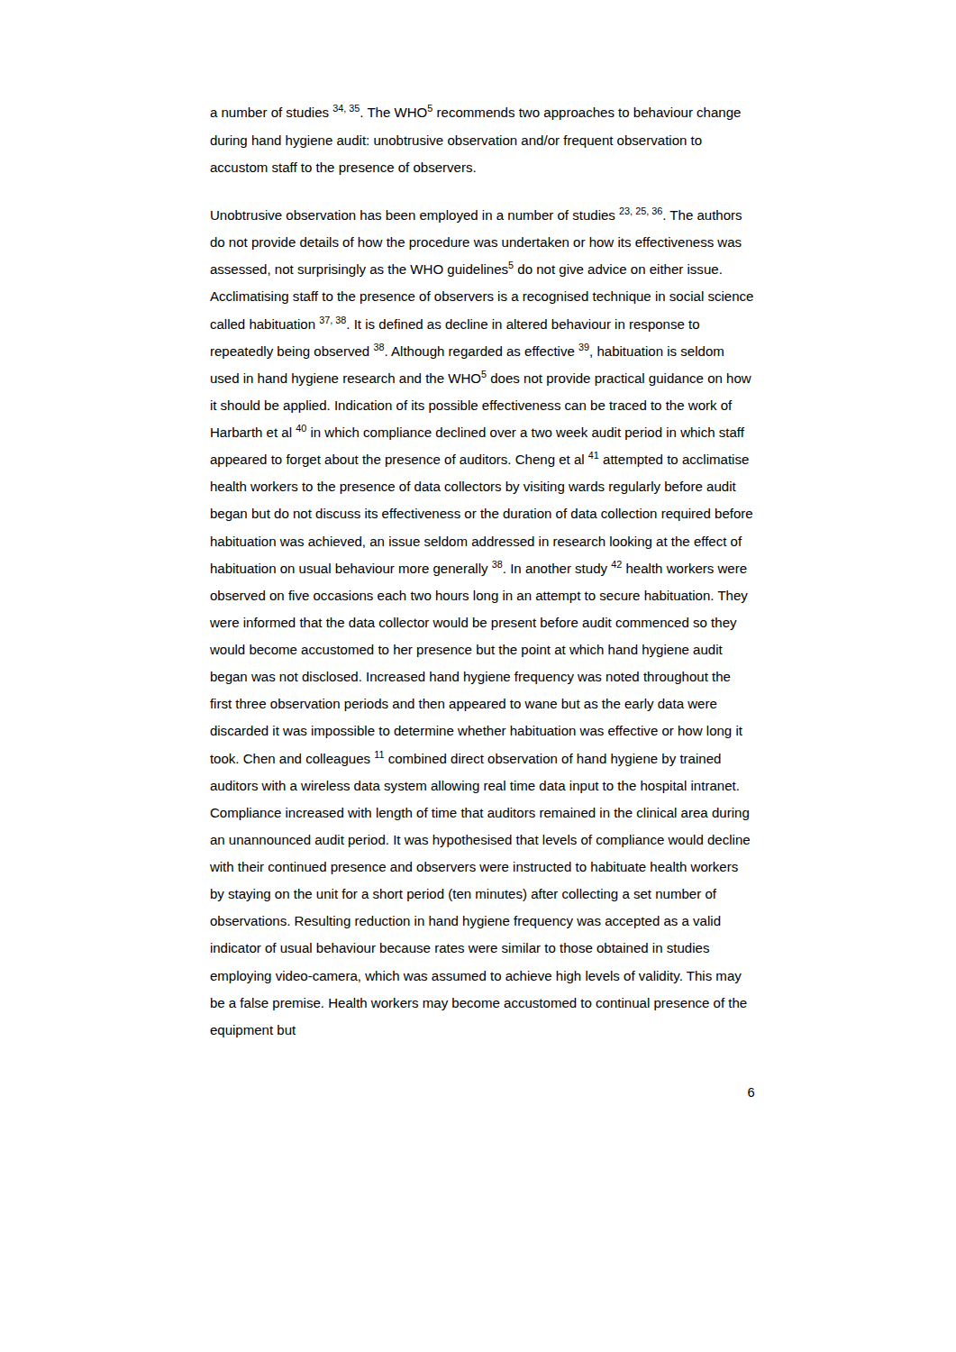a number of studies 34, 35. The WHO5 recommends two approaches to behaviour change during hand hygiene audit: unobtrusive observation and/or frequent observation to accustom staff to the presence of observers.
Unobtrusive observation has been employed in a number of studies 23, 25, 36. The authors do not provide details of how the procedure was undertaken or how its effectiveness was assessed, not surprisingly as the WHO guidelines5 do not give advice on either issue. Acclimatising staff to the presence of observers is a recognised technique in social science called habituation 37, 38. It is defined as decline in altered behaviour in response to repeatedly being observed 38. Although regarded as effective 39, habituation is seldom used in hand hygiene research and the WHO5 does not provide practical guidance on how it should be applied. Indication of its possible effectiveness can be traced to the work of Harbarth et al 40 in which compliance declined over a two week audit period in which staff appeared to forget about the presence of auditors. Cheng et al 41 attempted to acclimatise health workers to the presence of data collectors by visiting wards regularly before audit began but do not discuss its effectiveness or the duration of data collection required before habituation was achieved, an issue seldom addressed in research looking at the effect of habituation on usual behaviour more generally 38. In another study 42 health workers were observed on five occasions each two hours long in an attempt to secure habituation. They were informed that the data collector would be present before audit commenced so they would become accustomed to her presence but the point at which hand hygiene audit began was not disclosed. Increased hand hygiene frequency was noted throughout the first three observation periods and then appeared to wane but as the early data were discarded it was impossible to determine whether habituation was effective or how long it took. Chen and colleagues 11 combined direct observation of hand hygiene by trained auditors with a wireless data system allowing real time data input to the hospital intranet. Compliance increased with length of time that auditors remained in the clinical area during an unannounced audit period. It was hypothesised that levels of compliance would decline with their continued presence and observers were instructed to habituate health workers by staying on the unit for a short period (ten minutes) after collecting a set number of observations. Resulting reduction in hand hygiene frequency was accepted as a valid indicator of usual behaviour because rates were similar to those obtained in studies employing video-camera, which was assumed to achieve high levels of validity. This may be a false premise. Health workers may become accustomed to continual presence of the equipment but
6